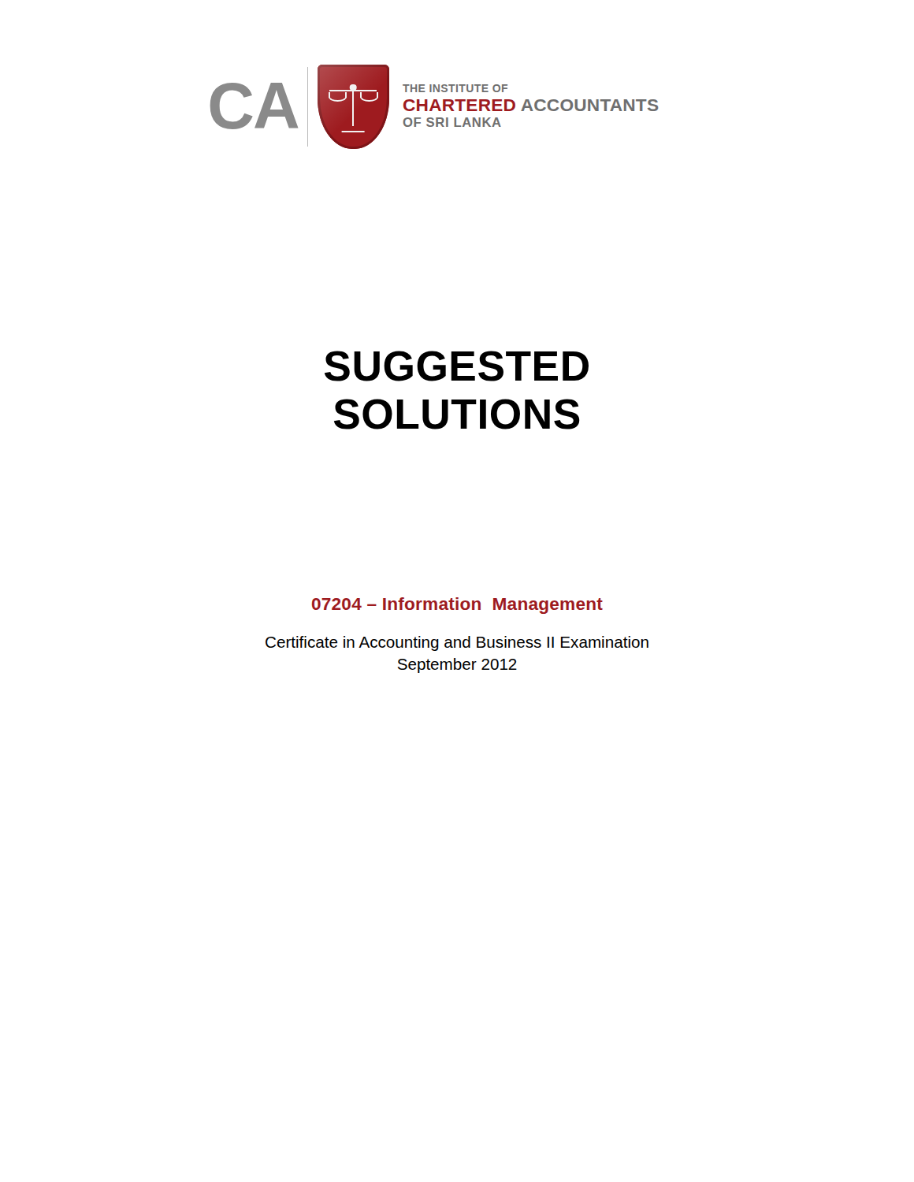CA
THE INSTITUTE OF
CHARTERED ACCOUNTANTS
OF SRI LANKA
SUGGESTED SOLUTIONS
07204 – Information Management
Certificate in Accounting and Business II Examination
September 2012
THE INSTITUTE OF CHARTERED ACCOUNTANTS OF SRI LANKA
All Rights Reserved